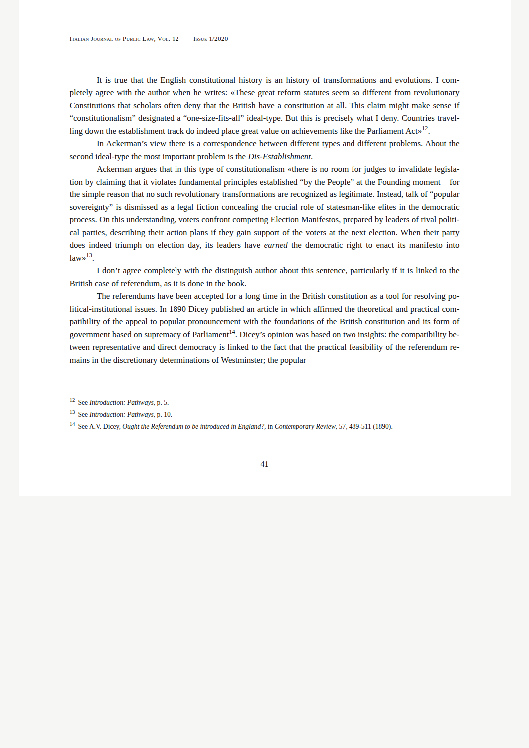Italian Journal of Public Law, Vol. 12 Issue 1/2020
It is true that the English constitutional history is an history of transformations and evolutions. I completely agree with the author when he writes: «These great reform statutes seem so different from revolutionary Constitutions that scholars often deny that the British have a constitution at all. This claim might make sense if “constitutionalism” designated a “one-size-fits-all” ideal-type. But this is precisely what I deny. Countries travelling down the establishment track do indeed place great value on achievements like the Parliament Act»12.
In Ackerman’s view there is a correspondence between different types and different problems. About the second ideal-type the most important problem is the Dis-Establishment.
Ackerman argues that in this type of constitutionalism «there is no room for judges to invalidate legislation by claiming that it violates fundamental principles established “by the People” at the Founding moment – for the simple reason that no such revolutionary transformations are recognized as legitimate. Instead, talk of “popular sovereignty” is dismissed as a legal fiction concealing the crucial role of statesman-like elites in the democratic process. On this understanding, voters confront competing Election Manifestos, prepared by leaders of rival political parties, describing their action plans if they gain support of the voters at the next election. When their party does indeed triumph on election day, its leaders have earned the democratic right to enact its manifesto into law»13.
I don’t agree completely with the distinguish author about this sentence, particularly if it is linked to the British case of referendum, as it is done in the book.
The referendums have been accepted for a long time in the British constitution as a tool for resolving political-institutional issues. In 1890 Dicey published an article in which affirmed the theoretical and practical compatibility of the appeal to popular pronouncement with the foundations of the British constitution and its form of government based on supremacy of Parliament14. Dicey’s opinion was based on two insights: the compatibility between representative and direct democracy is linked to the fact that the practical feasibility of the referendum remains in the discretionary determinations of Westminster; the popular
12 See Introduction: Pathways, p. 5.
13 See Introduction: Pathways, p. 10.
14 See A.V. Dicey, Ought the Referendum to be introduced in England?, in Contemporary Review, 57, 489-511 (1890).
41